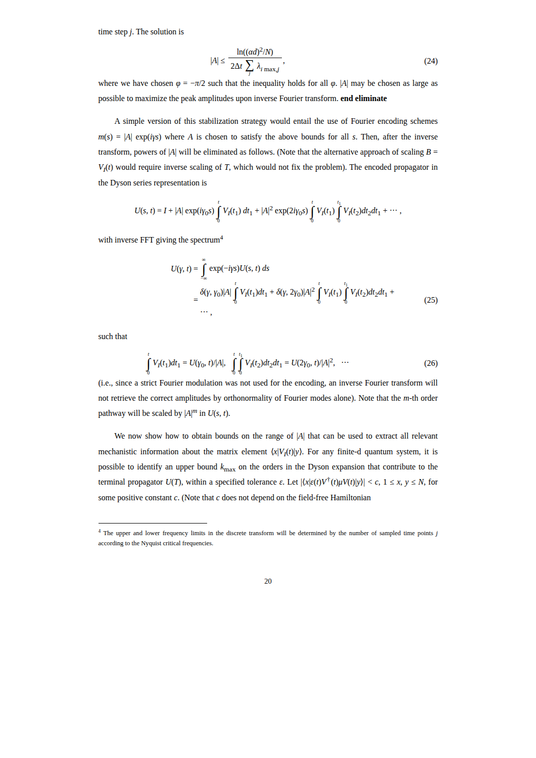time step j. The solution is
|A| ≤ ln((αd)2/N) 2Δt ∑j λi max,j ,
(24)
where we have chosen φ = −π/2 such that the inequality holds for all φ. |A| may be chosen as large as possible to maximize the peak amplitudes upon inverse Fourier transform. end eliminate
A simple version of this stabilization strategy would entail the use of Fourier encoding schemes m(s) = |A| exp(iγs) where A is chosen to satisfy the above bounds for all s. Then, after the inverse transform, powers of |A| will be eliminated as follows. (Note that the alternative approach of scaling B = VI(t) would require inverse scaling of T, which would not fix the problem). The encoded propagator in the Dyson series representation is
U(s, t) = I + |A| exp(iγ0s) t∫0 VI(t1) dt1 + |A|2 exp(2iγ0s) t∫0 VI(t1) t1∫0 VI(t2)dt2dt1 + ··· ,
with inverse FFT giving the spectrum4
U(γ, t) =
∞∫−∞ exp(−iγs)U(s, t) ds
=
δ(γ, γ0)|A| t∫0 VI(t1)dt1 + δ(γ, 2γ0)|A|2 t∫0 VI(t1) t1∫0 VI(t2)dt2dt1 + ··· ,
(25)
such that
t∫0 VI(t1)dt1 = U(γ0, t)/|A|, t∫0 t1∫0 VI(t2)dt2dt1 = U(2γ0, t)/|A|2, ···
(26)
(i.e., since a strict Fourier modulation was not used for the encoding, an inverse Fourier transform will not retrieve the correct amplitudes by orthonormality of Fourier modes alone). Note that the m-th order pathway will be scaled by |A|m in U(s, t).
We now show how to obtain bounds on the range of |A| that can be used to extract all relevant mechanistic information about the matrix element ⟨x|VI(t)|y⟩. For any finite-d quantum system, it is possible to identify an upper bound kmax on the orders in the Dyson expansion that contribute to the terminal propagator U(T), within a specified tolerance ε. Let |⟨x|ε(t)V†(t)μV(t)|y⟩| < c, 1 ≤ x, y ≤ N, for some positive constant c. (Note that c does not depend on the field-free Hamiltonian
4 The upper and lower frequency limits in the discrete transform will be determined by the number of sampled time points j according to the Nyquist critical frequencies.
20